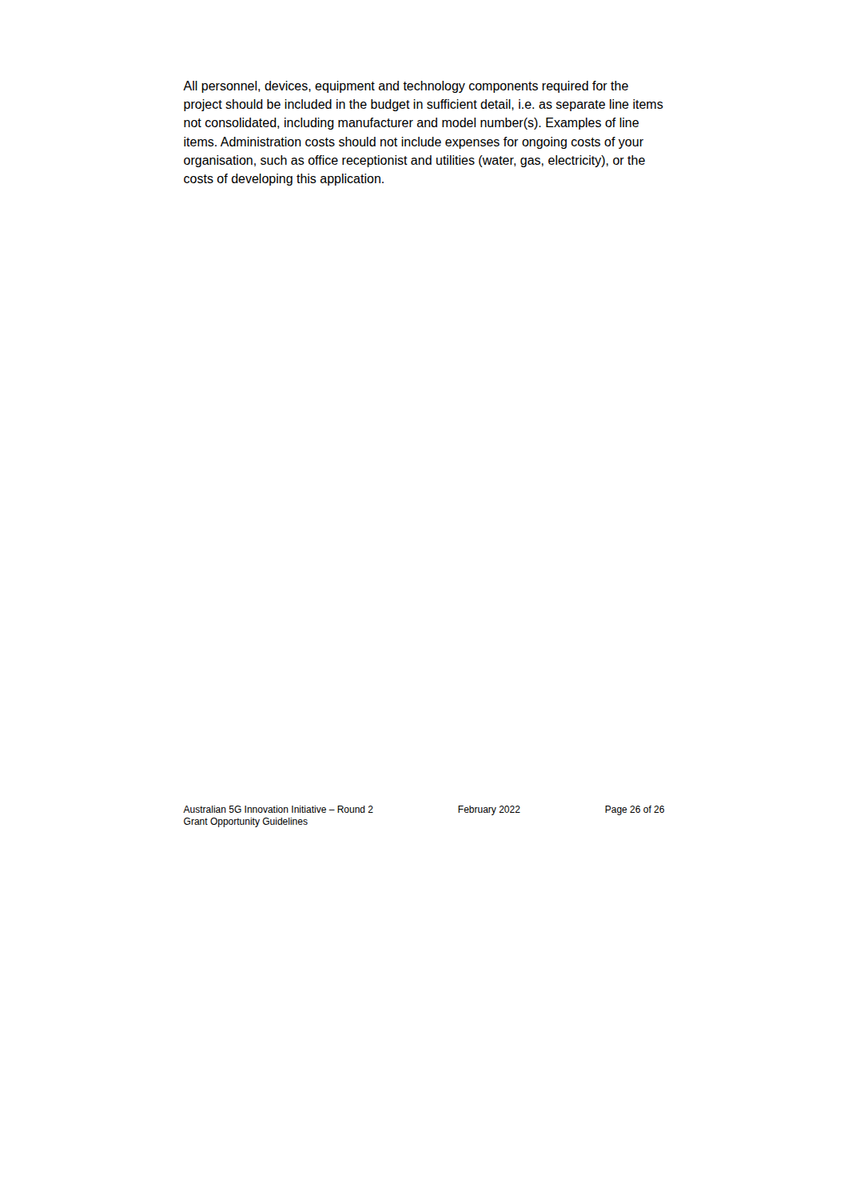All personnel, devices, equipment and technology components required for the project should be included in the budget in sufficient detail, i.e. as separate line items not consolidated, including manufacturer and model number(s). Examples of line items. Administration costs should not include expenses for ongoing costs of your organisation, such as office receptionist and utilities (water, gas, electricity), or the costs of developing this application.
Australian 5G Innovation Initiative – Round 2
Grant Opportunity Guidelines
February 2022
Page 26 of 26